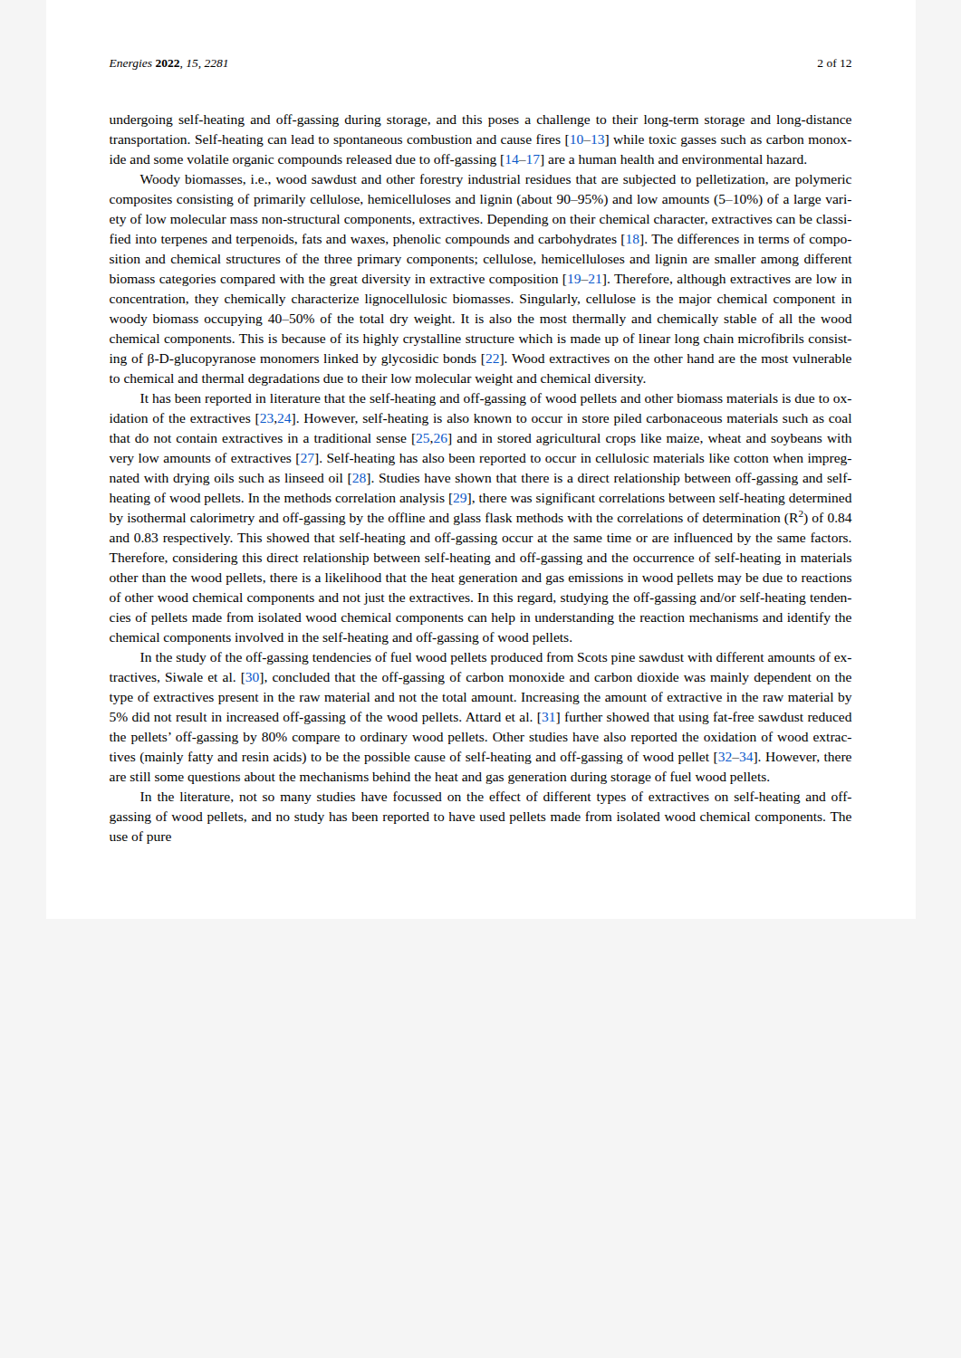Energies 2022, 15, 2281
2 of 12
undergoing self-heating and off-gassing during storage, and this poses a challenge to their long-term storage and long-distance transportation. Self-heating can lead to spontaneous combustion and cause fires [10–13] while toxic gasses such as carbon monoxide and some volatile organic compounds released due to off-gassing [14–17] are a human health and environmental hazard.
Woody biomasses, i.e., wood sawdust and other forestry industrial residues that are subjected to pelletization, are polymeric composites consisting of primarily cellulose, hemicelluloses and lignin (about 90–95%) and low amounts (5–10%) of a large variety of low molecular mass non-structural components, extractives. Depending on their chemical character, extractives can be classified into terpenes and terpenoids, fats and waxes, phenolic compounds and carbohydrates [18]. The differences in terms of composition and chemical structures of the three primary components; cellulose, hemicelluloses and lignin are smaller among different biomass categories compared with the great diversity in extractive composition [19–21]. Therefore, although extractives are low in concentration, they chemically characterize lignocellulosic biomasses. Singularly, cellulose is the major chemical component in woody biomass occupying 40–50% of the total dry weight. It is also the most thermally and chemically stable of all the wood chemical components. This is because of its highly crystalline structure which is made up of linear long chain microfibrils consisting of β-D-glucopyranose monomers linked by glycosidic bonds [22]. Wood extractives on the other hand are the most vulnerable to chemical and thermal degradations due to their low molecular weight and chemical diversity.
It has been reported in literature that the self-heating and off-gassing of wood pellets and other biomass materials is due to oxidation of the extractives [23,24]. However, self-heating is also known to occur in store piled carbonaceous materials such as coal that do not contain extractives in a traditional sense [25,26] and in stored agricultural crops like maize, wheat and soybeans with very low amounts of extractives [27]. Self-heating has also been reported to occur in cellulosic materials like cotton when impregnated with drying oils such as linseed oil [28]. Studies have shown that there is a direct relationship between off-gassing and self-heating of wood pellets. In the methods correlation analysis [29], there was significant correlations between self-heating determined by isothermal calorimetry and off-gassing by the offline and glass flask methods with the correlations of determination (R2) of 0.84 and 0.83 respectively. This showed that self-heating and off-gassing occur at the same time or are influenced by the same factors. Therefore, considering this direct relationship between self-heating and off-gassing and the occurrence of self-heating in materials other than the wood pellets, there is a likelihood that the heat generation and gas emissions in wood pellets may be due to reactions of other wood chemical components and not just the extractives. In this regard, studying the off-gassing and/or self-heating tendencies of pellets made from isolated wood chemical components can help in understanding the reaction mechanisms and identify the chemical components involved in the self-heating and off-gassing of wood pellets.
In the study of the off-gassing tendencies of fuel wood pellets produced from Scots pine sawdust with different amounts of extractives, Siwale et al. [30], concluded that the off-gassing of carbon monoxide and carbon dioxide was mainly dependent on the type of extractives present in the raw material and not the total amount. Increasing the amount of extractive in the raw material by 5% did not result in increased off-gassing of the wood pellets. Attard et al. [31] further showed that using fat-free sawdust reduced the pellets’ off-gassing by 80% compare to ordinary wood pellets. Other studies have also reported the oxidation of wood extractives (mainly fatty and resin acids) to be the possible cause of self-heating and off-gassing of wood pellet [32–34]. However, there are still some questions about the mechanisms behind the heat and gas generation during storage of fuel wood pellets.
In the literature, not so many studies have focussed on the effect of different types of extractives on self-heating and off-gassing of wood pellets, and no study has been reported to have used pellets made from isolated wood chemical components. The use of pure